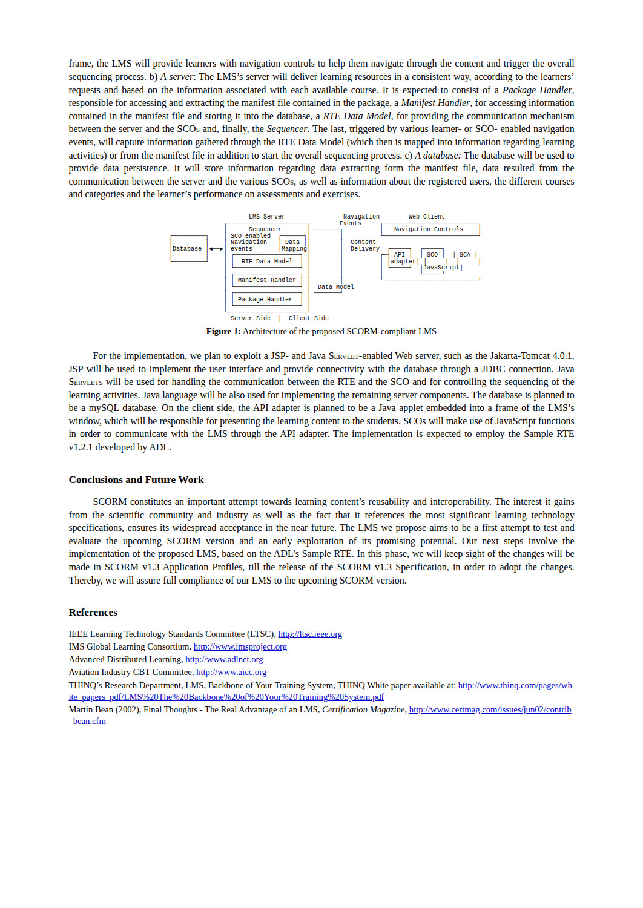frame, the LMS will provide learners with navigation controls to help them navigate through the content and trigger the overall sequencing process. b) A server: The LMS’s server will deliver learning resources in a consistent way, according to the learners’ requests and based on the information associated with each available course. It is expected to consist of a Package Handler, responsible for accessing and extracting the manifest file contained in the package, a Manifest Handler, for accessing information contained in the manifest file and storing it into the database, a RTE Data Model, for providing the communication mechanism between the server and the SCOs and, finally, the Sequencer. The last, triggered by various learner- or SCO- enabled navigation events, will capture information gathered through the RTE Data Model (which then is mapped into information regarding learning activities) or from the manifest file in addition to start the overall sequencing process. c) A database: The database will be used to provide data persistence. It will store information regarding data extracting form the manifest file, data resulted from the communication between the server and the various SCOs, as well as information about the registered users, the different courses and categories and the learner’s performance on assessments and exercises.
LMS Server Navigation Web Client ┌──────────────────────┐ Events ┌──────────────────────────┐ │ Sequencer │ ───────┐ │ Navigation Controls │ ┌─────────┐ │ SCO enabled ┌──────┐│ │ └──────────────────────────┘ │ │ │ Navigation │ Data ││ │ Content │Database │◄──►│ events │Mapping│ │ Delivery ┌─────┐ ┌─────┐ │ │ │ ┌──────────────────┐ │ │ ┌─┤ API │ │ SCO │ │ SCA │ └─────────┘ │ │ RTE Data Model │ │ │ │ │adapter│ │ │ │ │ │ └──────────────────┘ │ │ │ └─────┘ │JavaScript│ │ ┌──────────────────┐ │ │ │ └─────┘ │ │ Manifest Handler │ │ │ └──────────────────────────┘ │ └──────────────────┘ │ Data Model │ ┌──────────────────┐ │ ───────┘ │ │ Package Handler │ │ │ └──────────────────┘ │ └──────────────────────┘ Server Side │ Client Side
Figure 1: Architecture of the proposed SCORM-compliant LMS
For the implementation, we plan to exploit a JSP- and Java Servlet-enabled Web server, such as the Jakarta-Tomcat 4.0.1. JSP will be used to implement the user interface and provide connectivity with the database through a JDBC connection. Java Servlets will be used for handling the communication between the RTE and the SCO and for controlling the sequencing of the learning activities. Java language will be also used for implementing the remaining server components. The database is planned to be a mySQL database. On the client side, the API adapter is planned to be a Java applet embedded into a frame of the LMS’s window, which will be responsible for presenting the learning content to the students. SCOs will make use of JavaScript functions in order to communicate with the LMS through the API adapter. The implementation is expected to employ the Sample RTE v1.2.1 developed by ADL.
Conclusions and Future Work
SCORM constitutes an important attempt towards learning content’s reusability and interoperability. The interest it gains from the scientific community and industry as well as the fact that it references the most significant learning technology specifications, ensures its widespread acceptance in the near future. The LMS we propose aims to be a first attempt to test and evaluate the upcoming SCORM version and an early exploitation of its promising potential. Our next steps involve the implementation of the proposed LMS, based on the ADL’s Sample RTE. In this phase, we will keep sight of the changes will be made in SCORM v1.3 Application Profiles, till the release of the SCORM v1.3 Specification, in order to adopt the changes. Thereby, we will assure full compliance of our LMS to the upcoming SCORM version.
References
IEEE Learning Technology Standards Committee (LTSC), http://ltsc.ieee.org
IMS Global Learning Consortium, http://www.imsproject.org
Advanced Distributed Learning, http://www.adlnet.org
Aviation Industry CBT Committee, http://www.aicc.org
THINQ’s Research Department, LMS, Backbone of Your Training System, THINQ White paper available at: http://www.thinq.com/pages/white_papers_pdf/LMS%20The%20Backbone%20of%20Your%20Training%20System.pdf
Martin Bean (2002), Final Thoughts - The Real Advantage of an LMS, Certification Magazine, http://www.certmag.com/issues/jun02/contrib_bean.cfm